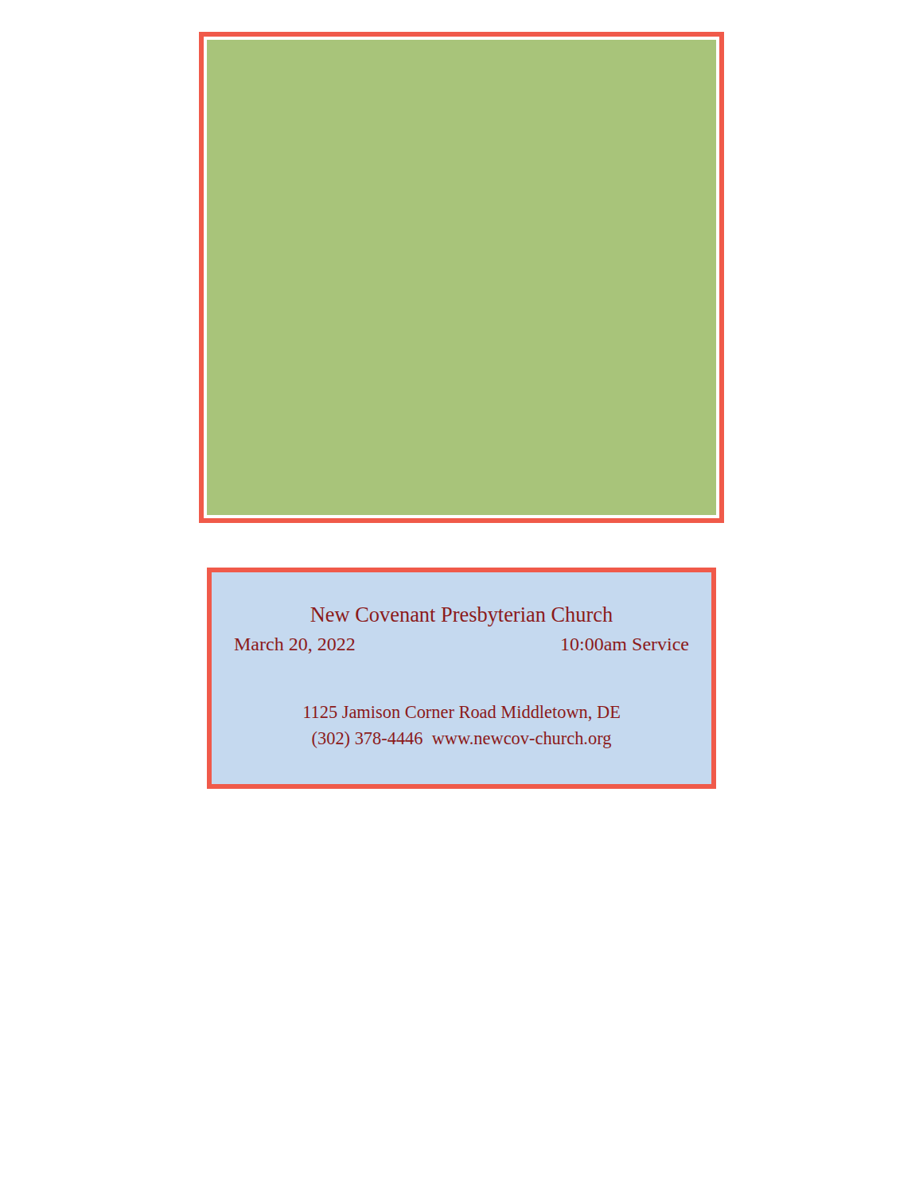Illustration: a man laying an axe to the root of a tree as another figure watches.
New Covenant Presbyterian Church
March 20, 2022 10:00am Service
1125 Jamison Corner Road Middletown, DE
(302) 378-4446 www.newcov-church.org